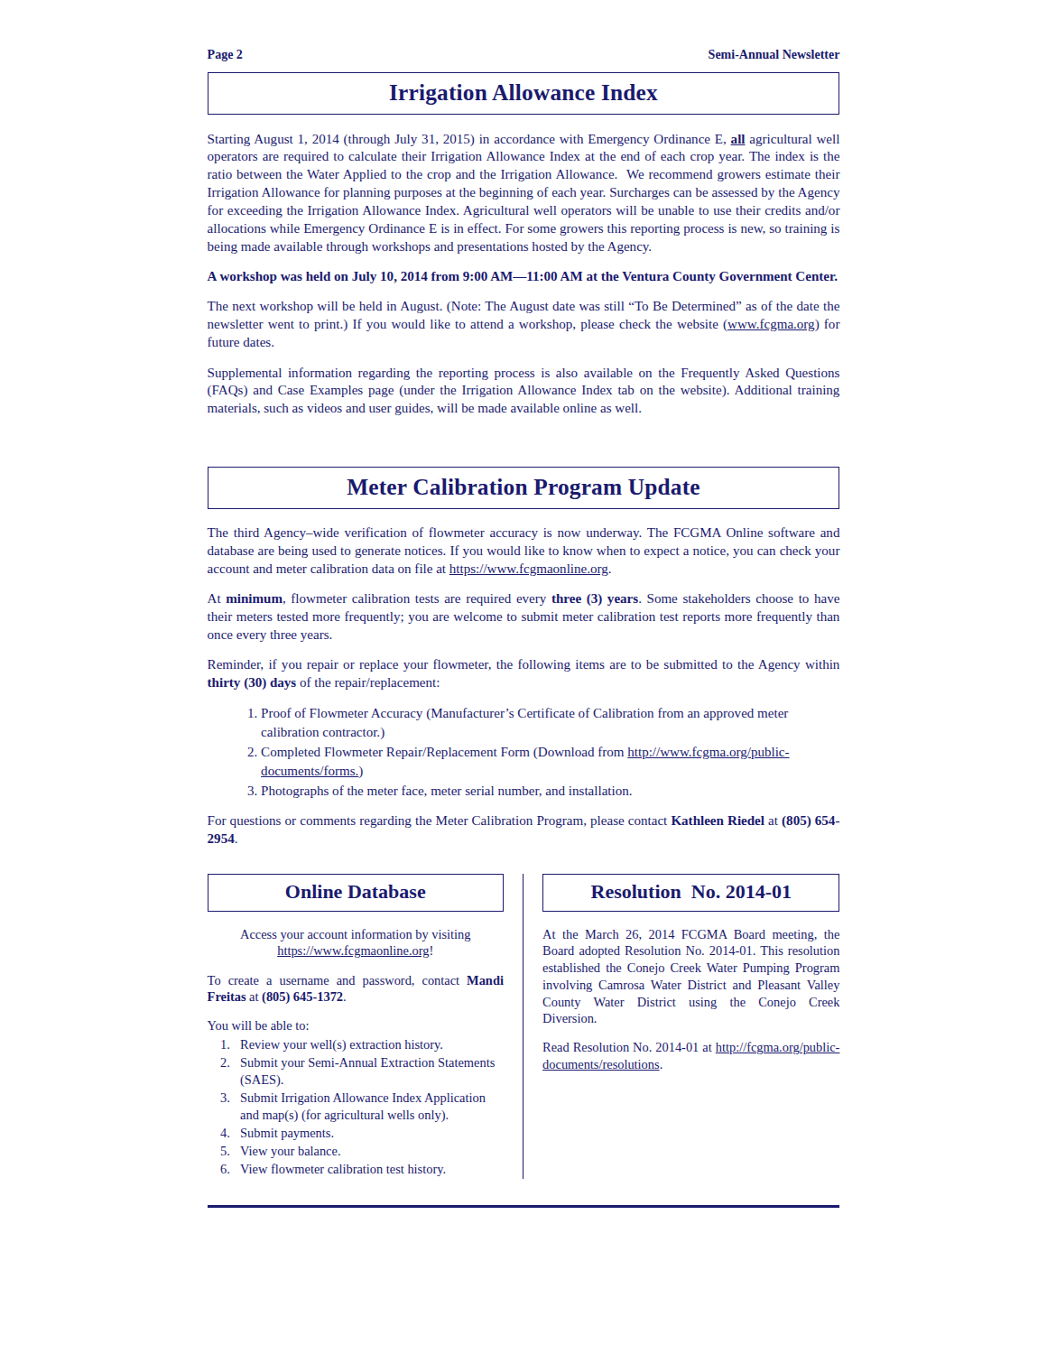Page 2 Semi-Annual Newsletter
Irrigation Allowance Index
Starting August 1, 2014 (through July 31, 2015) in accordance with Emergency Ordinance E, all agricultural well operators are required to calculate their Irrigation Allowance Index at the end of each crop year. The index is the ratio between the Water Applied to the crop and the Irrigation Allowance. We recommend growers estimate their Irrigation Allowance for planning purposes at the beginning of each year. Surcharges can be assessed by the Agency for exceeding the Irrigation Allowance Index. Agricultural well operators will be unable to use their credits and/or allocations while Emergency Ordinance E is in effect. For some growers this reporting process is new, so training is being made available through workshops and presentations hosted by the Agency.
A workshop was held on July 10, 2014 from 9:00 AM—11:00 AM at the Ventura County Government Center.
The next workshop will be held in August. (Note: The August date was still “To Be Determined” as of the date the newsletter went to print.) If you would like to attend a workshop, please check the website (www.fcgma.org) for future dates.
Supplemental information regarding the reporting process is also available on the Frequently Asked Questions (FAQs) and Case Examples page (under the Irrigation Allowance Index tab on the website). Additional training materials, such as videos and user guides, will be made available online as well.
Meter Calibration Program Update
The third Agency–wide verification of flowmeter accuracy is now underway. The FCGMA Online software and database are being used to generate notices. If you would like to know when to expect a notice, you can check your account and meter calibration data on file at https://www.fcgmaonline.org.
At minimum, flowmeter calibration tests are required every three (3) years. Some stakeholders choose to have their meters tested more frequently; you are welcome to submit meter calibration test reports more frequently than once every three years.
Reminder, if you repair or replace your flowmeter, the following items are to be submitted to the Agency within thirty (30) days of the repair/replacement:
Proof of Flowmeter Accuracy (Manufacturer’s Certificate of Calibration from an approved meter calibration contractor.)
Completed Flowmeter Repair/Replacement Form (Download from http://www.fcgma.org/public-documents/forms.)
Photographs of the meter face, meter serial number, and installation.
For questions or comments regarding the Meter Calibration Program, please contact Kathleen Riedel at (805) 654-2954.
Online Database
Access your account information by visiting
https://www.fcgmaonline.org!
To create a username and password, contact Mandi Freitas at (805) 645-1372.
You will be able to:
Review your well(s) extraction history.
Submit your Semi-Annual Extraction Statements (SAES).
Submit Irrigation Allowance Index Application and map(s) (for agricultural wells only).
Submit payments.
View your balance.
View flowmeter calibration test history.
Resolution No. 2014-01
At the March 26, 2014 FCGMA Board meeting, the Board adopted Resolution No. 2014-01. This resolution established the Conejo Creek Water Pumping Program involving Camrosa Water District and Pleasant Valley County Water District using the Conejo Creek Diversion.
Read Resolution No. 2014-01 at http://fcgma.org/public-documents/resolutions.